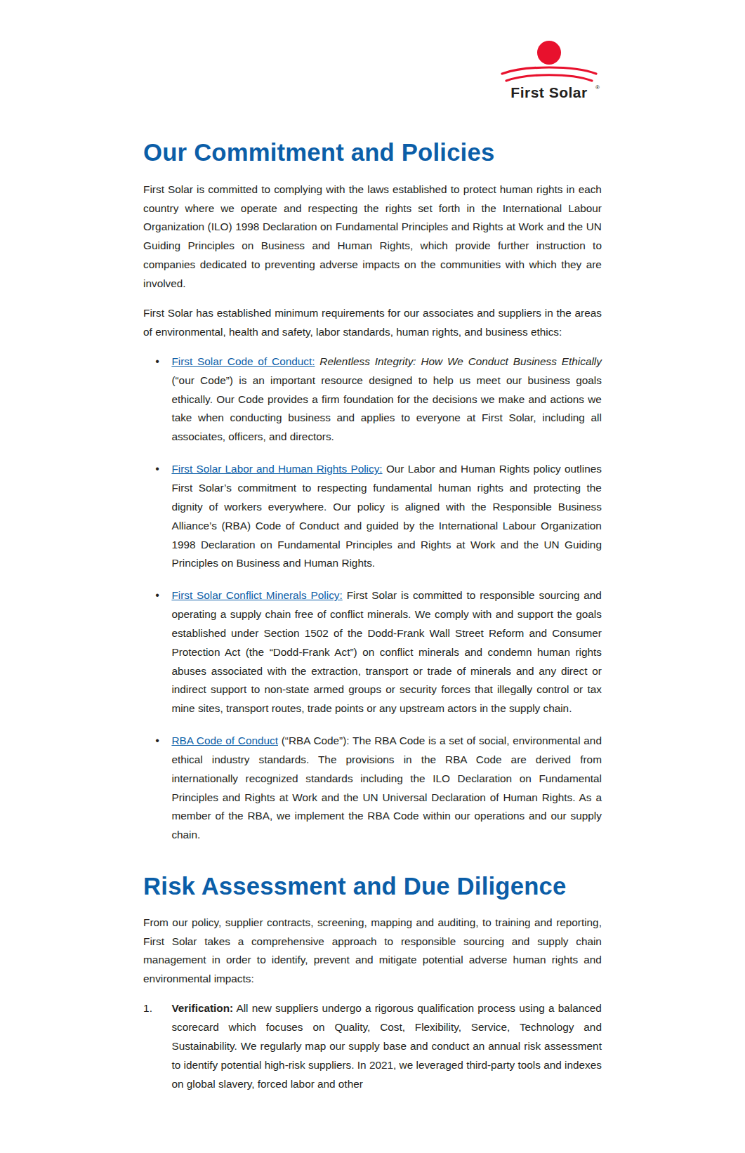First Solar ®
Our Commitment and Policies
First Solar is committed to complying with the laws established to protect human rights in each country where we operate and respecting the rights set forth in the International Labour Organization (ILO) 1998 Declaration on Fundamental Principles and Rights at Work and the UN Guiding Principles on Business and Human Rights, which provide further instruction to companies dedicated to preventing adverse impacts on the communities with which they are involved.
First Solar has established minimum requirements for our associates and suppliers in the areas of environmental, health and safety, labor standards, human rights, and business ethics:
First Solar Code of Conduct: Relentless Integrity: How We Conduct Business Ethically (“our Code”) is an important resource designed to help us meet our business goals ethically. Our Code provides a firm foundation for the decisions we make and actions we take when conducting business and applies to everyone at First Solar, including all associates, officers, and directors.
First Solar Labor and Human Rights Policy: Our Labor and Human Rights policy outlines First Solar’s commitment to respecting fundamental human rights and protecting the dignity of workers everywhere. Our policy is aligned with the Responsible Business Alliance’s (RBA) Code of Conduct and guided by the International Labour Organization 1998 Declaration on Fundamental Principles and Rights at Work and the UN Guiding Principles on Business and Human Rights.
First Solar Conflict Minerals Policy: First Solar is committed to responsible sourcing and operating a supply chain free of conflict minerals. We comply with and support the goals established under Section 1502 of the Dodd-Frank Wall Street Reform and Consumer Protection Act (the “Dodd-Frank Act”) on conflict minerals and condemn human rights abuses associated with the extraction, transport or trade of minerals and any direct or indirect support to non-state armed groups or security forces that illegally control or tax mine sites, transport routes, trade points or any upstream actors in the supply chain.
RBA Code of Conduct (“RBA Code”): The RBA Code is a set of social, environmental and ethical industry standards. The provisions in the RBA Code are derived from internationally recognized standards including the ILO Declaration on Fundamental Principles and Rights at Work and the UN Universal Declaration of Human Rights. As a member of the RBA, we implement the RBA Code within our operations and our supply chain.
Risk Assessment and Due Diligence
From our policy, supplier contracts, screening, mapping and auditing, to training and reporting, First Solar takes a comprehensive approach to responsible sourcing and supply chain management in order to identify, prevent and mitigate potential adverse human rights and environmental impacts:
Verification: All new suppliers undergo a rigorous qualification process using a balanced scorecard which focuses on Quality, Cost, Flexibility, Service, Technology and Sustainability. We regularly map our supply base and conduct an annual risk assessment to identify potential high-risk suppliers. In 2021, we leveraged third-party tools and indexes on global slavery, forced labor and other